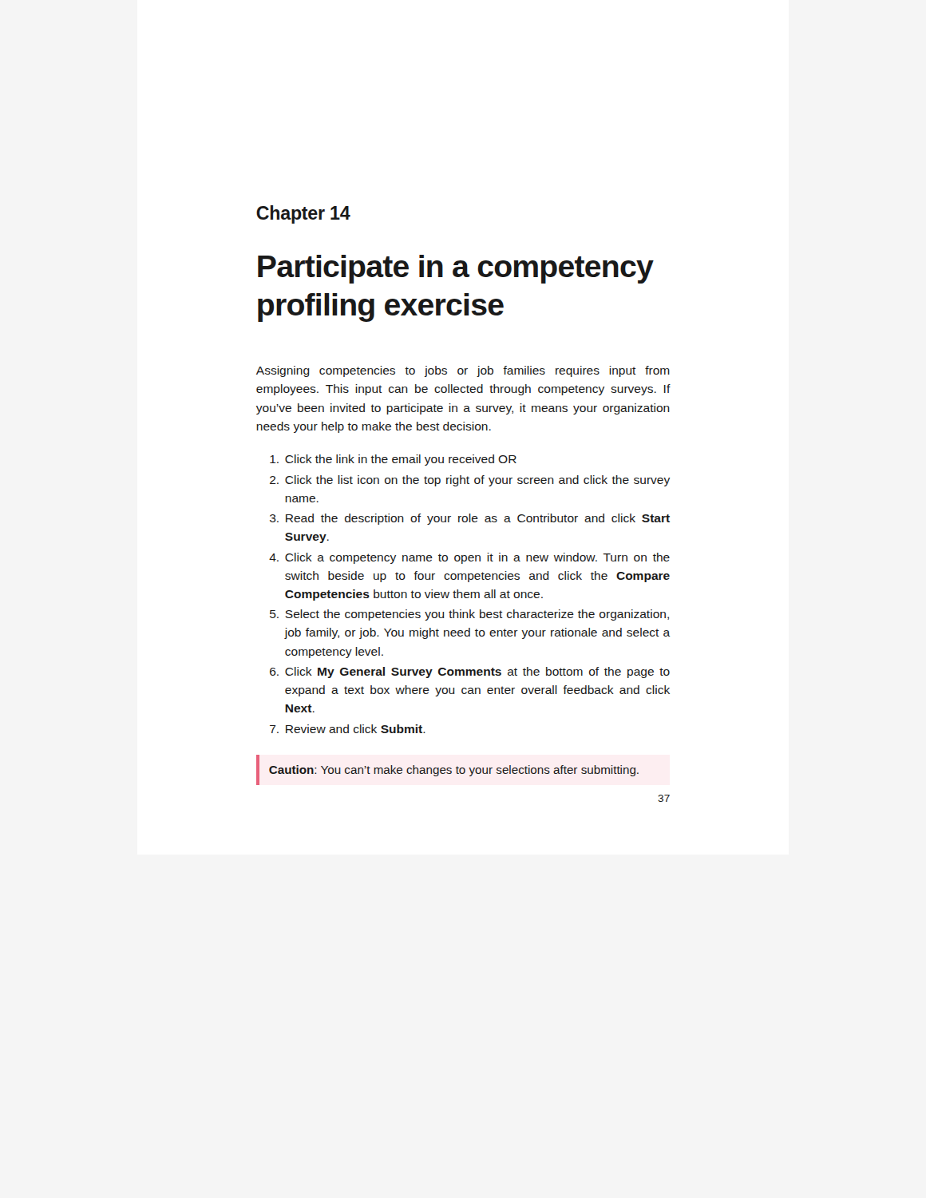Chapter 14
Participate in a competency profiling exercise
Assigning competencies to jobs or job families requires input from employees. This input can be collected through competency surveys. If you’ve been invited to participate in a survey, it means your organization needs your help to make the best decision.
Click the link in the email you received OR
Click the list icon on the top right of your screen and click the survey name.
Read the description of your role as a Contributor and click Start Survey.
Click a competency name to open it in a new window. Turn on the switch beside up to four competencies and click the Compare Competencies button to view them all at once.
Select the competencies you think best characterize the organization, job family, or job. You might need to enter your rationale and select a competency level.
Click My General Survey Comments at the bottom of the page to expand a text box where you can enter overall feedback and click Next.
Review and click Submit.
Caution: You can’t make changes to your selections after submitting.
37